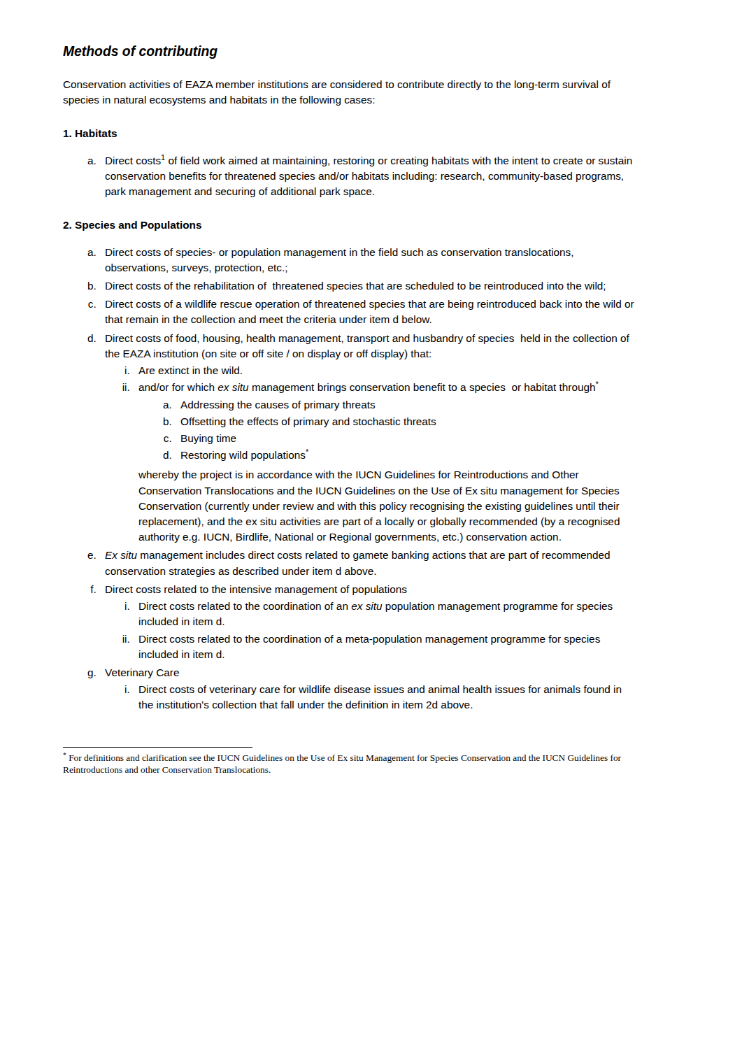Methods of contributing
Conservation activities of EAZA member institutions are considered to contribute directly to the long-term survival of species in natural ecosystems and habitats in the following cases:
1. Habitats
Direct costs1 of field work aimed at maintaining, restoring or creating habitats with the intent to create or sustain conservation benefits for threatened species and/or habitats including: research, community-based programs, park management and securing of additional park space.
2. Species and Populations
Direct costs of species- or population management in the field such as conservation translocations, observations, surveys, protection, etc.;
Direct costs of the rehabilitation of threatened species that are scheduled to be reintroduced into the wild;
Direct costs of a wildlife rescue operation of threatened species that are being reintroduced back into the wild or that remain in the collection and meet the criteria under item d below.
Direct costs of food, housing, health management, transport and husbandry of species held in the collection of the EAZA institution (on site or off site / on display or off display) that:
Are extinct in the wild.
and/or for which ex situ management brings conservation benefit to a species or habitat through*
Addressing the causes of primary threats
Offsetting the effects of primary and stochastic threats
Buying time
Restoring wild populations*
whereby the project is in accordance with the IUCN Guidelines for Reintroductions and Other Conservation Translocations and the IUCN Guidelines on the Use of Ex situ management for Species Conservation (currently under review and with this policy recognising the existing guidelines until their replacement), and the ex situ activities are part of a locally or globally recommended (by a recognised authority e.g. IUCN, Birdlife, National or Regional governments, etc.) conservation action.
Ex situ management includes direct costs related to gamete banking actions that are part of recommended conservation strategies as described under item d above.
Direct costs related to the intensive management of populations
Direct costs related to the coordination of an ex situ population management programme for species included in item d.
Direct costs related to the coordination of a meta-population management programme for species included in item d.
Veterinary Care
Direct costs of veterinary care for wildlife disease issues and animal health issues for animals found in the institution's collection that fall under the definition in item 2d above.
* For definitions and clarification see the IUCN Guidelines on the Use of Ex situ Management for Species Conservation and the IUCN Guidelines for Reintroductions and other Conservation Translocations.